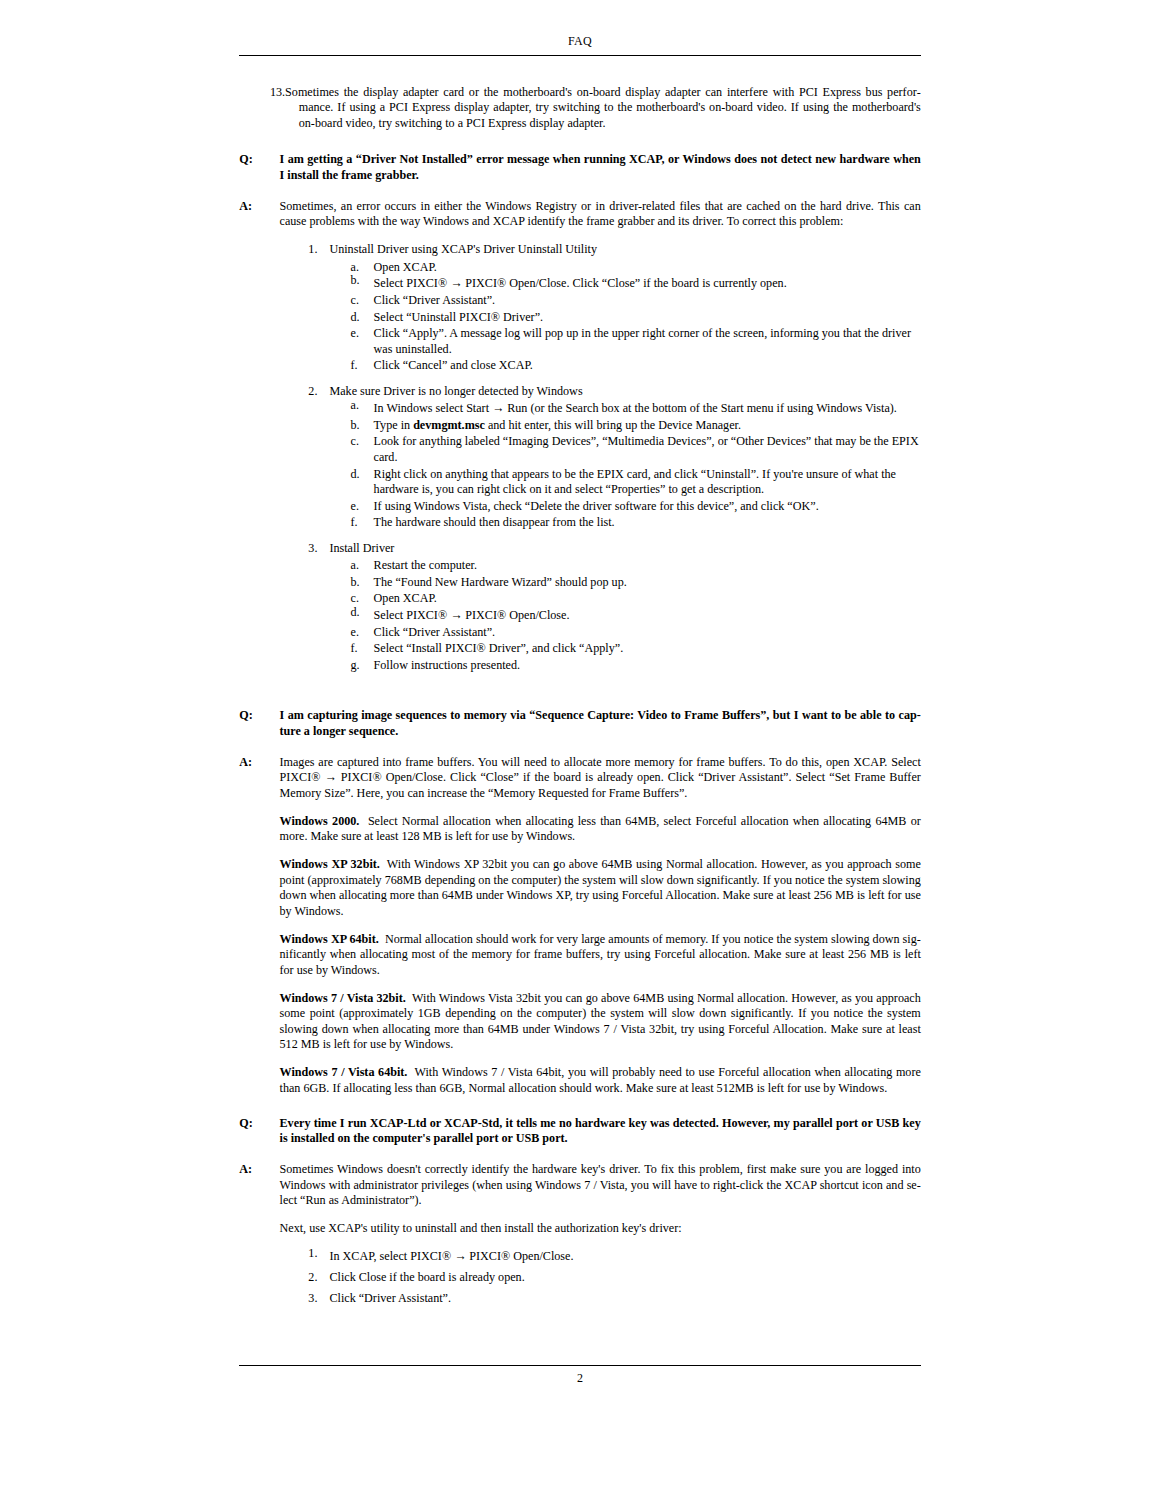FAQ
13.Sometimes the display adapter card or the motherboard's on-board display adapter can interfere with PCI Express bus performance. If using a PCI Express display adapter, try switching to the motherboard's on-board video. If using the motherboard's on-board video, try switching to a PCI Express display adapter.
Q:
I am getting a “Driver Not Installed” error message when running XCAP, or Windows does not detect new hardware when I install the frame grabber.
A:
Sometimes, an error occurs in either the Windows Registry or in driver-related files that are cached on the hard drive. This can cause problems with the way Windows and XCAP identify the frame grabber and its driver. To correct this problem:
Uninstall Driver using XCAP's Driver Uninstall Utility
Open XCAP.
Select PIXCI® → PIXCI® Open/Close. Click “Close” if the board is currently open.
Click “Driver Assistant”.
Select “Uninstall PIXCI® Driver”.
Click “Apply”. A message log will pop up in the upper right corner of the screen, informing you that the driver was uninstalled.
Click “Cancel” and close XCAP.
Make sure Driver is no longer detected by Windows
In Windows select Start → Run (or the Search box at the bottom of the Start menu if using Windows Vista).
Type in devmgmt.msc and hit enter, this will bring up the Device Manager.
Look for anything labeled “Imaging Devices”, “Multimedia Devices”, or “Other Devices” that may be the EPIX card.
Right click on anything that appears to be the EPIX card, and click “Uninstall”. If you're unsure of what the hardware is, you can right click on it and select “Properties” to get a description.
If using Windows Vista, check “Delete the driver software for this device”, and click “OK”.
The hardware should then disappear from the list.
Install Driver
Restart the computer.
The “Found New Hardware Wizard” should pop up.
Open XCAP.
Select PIXCI® → PIXCI® Open/Close.
Click “Driver Assistant”.
Select “Install PIXCI® Driver”, and click “Apply”.
Follow instructions presented.
Q:
I am capturing image sequences to memory via “Sequence Capture: Video to Frame Buffers”, but I want to be able to capture a longer sequence.
A:
Images are captured into frame buffers. You will need to allocate more memory for frame buffers. To do this, open XCAP. Select PIXCI® → PIXCI® Open/Close. Click “Close” if the board is already open. Click “Driver Assistant”. Select “Set Frame Buffer Memory Size”. Here, you can increase the “Memory Requested for Frame Buffers”.
Windows 2000. Select Normal allocation when allocating less than 64MB, select Forceful allocation when allocating 64MB or more. Make sure at least 128 MB is left for use by Windows.
Windows XP 32bit. With Windows XP 32bit you can go above 64MB using Normal allocation. However, as you approach some point (approximately 768MB depending on the computer) the system will slow down significantly. If you notice the system slowing down when allocating more than 64MB under Windows XP, try using Forceful Allocation. Make sure at least 256 MB is left for use by Windows.
Windows XP 64bit. Normal allocation should work for very large amounts of memory. If you notice the system slowing down significantly when allocating most of the memory for frame buffers, try using Forceful allocation. Make sure at least 256 MB is left for use by Windows.
Windows 7 / Vista 32bit. With Windows Vista 32bit you can go above 64MB using Normal allocation. However, as you approach some point (approximately 1GB depending on the computer) the system will slow down significantly. If you notice the system slowing down when allocating more than 64MB under Windows 7 / Vista 32bit, try using Forceful Allocation. Make sure at least 512 MB is left for use by Windows.
Windows 7 / Vista 64bit. With Windows 7 / Vista 64bit, you will probably need to use Forceful allocation when allocating more than 6GB. If allocating less than 6GB, Normal allocation should work. Make sure at least 512MB is left for use by Windows.
Q:
Every time I run XCAP-Ltd or XCAP-Std, it tells me no hardware key was detected. However, my parallel port or USB key is installed on the computer's parallel port or USB port.
A:
Sometimes Windows doesn't correctly identify the hardware key's driver. To fix this problem, first make sure you are logged into Windows with administrator privileges (when using Windows 7 / Vista, you will have to right-click the XCAP shortcut icon and select “Run as Administrator”).
Next, use XCAP's utility to uninstall and then install the authorization key's driver:
In XCAP, select PIXCI® → PIXCI® Open/Close.
Click Close if the board is already open.
Click “Driver Assistant”.
2